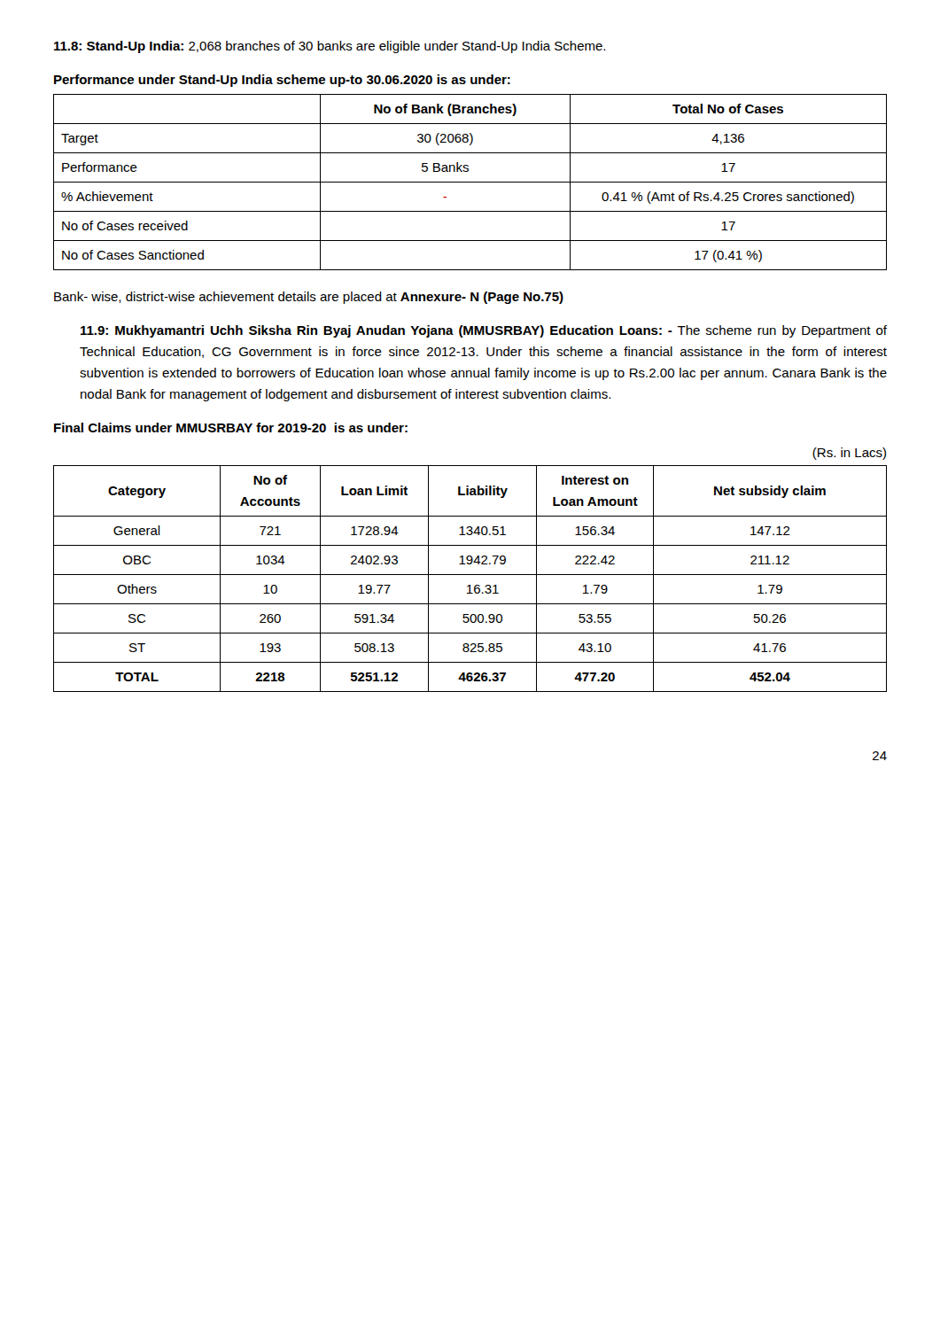11.8: Stand-Up India: 2,068 branches of 30 banks are eligible under Stand-Up India Scheme.
Performance under Stand-Up India scheme up-to 30.06.2020 is as under:
| | No of Bank (Branches) | Total No of Cases |
| --- | --- | --- |
| Target | 30 (2068) | 4,136 |
| Performance | 5 Banks | 17 |
| % Achievement | - | 0.41 % (Amt of Rs.4.25 Crores sanctioned) |
| No of Cases received | | 17 |
| No of Cases Sanctioned | | 17 (0.41 %) |
Bank- wise, district-wise achievement details are placed at Annexure- N (Page No.75)
11.9: Mukhyamantri Uchh Siksha Rin Byaj Anudan Yojana (MMUSRBAY) Education Loans: - The scheme run by Department of Technical Education, CG Government is in force since 2012-13. Under this scheme a financial assistance in the form of interest subvention is extended to borrowers of Education loan whose annual family income is up to Rs.2.00 lac per annum. Canara Bank is the nodal Bank for management of lodgement and disbursement of interest subvention claims.
Final Claims under MMUSRBAY for 2019-20 is as under:
(Rs. in Lacs)
| Category | No of Accounts | Loan Limit | Liability | Interest on Loan Amount | Net subsidy claim |
| --- | --- | --- | --- | --- | --- |
| General | 721 | 1728.94 | 1340.51 | 156.34 | 147.12 |
| OBC | 1034 | 2402.93 | 1942.79 | 222.42 | 211.12 |
| Others | 10 | 19.77 | 16.31 | 1.79 | 1.79 |
| SC | 260 | 591.34 | 500.90 | 53.55 | 50.26 |
| ST | 193 | 508.13 | 825.85 | 43.10 | 41.76 |
| TOTAL | 2218 | 5251.12 | 4626.37 | 477.20 | 452.04 |
24